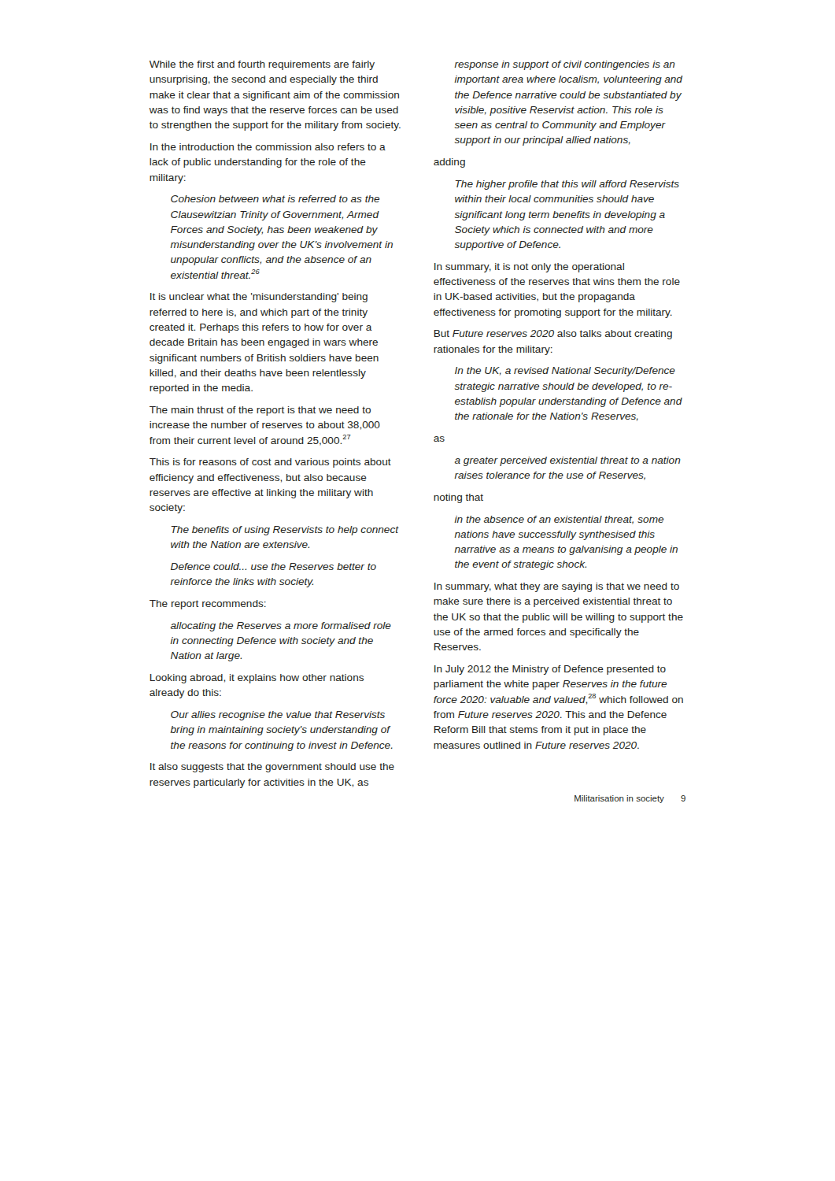While the first and fourth requirements are fairly unsurprising, the second and especially the third make it clear that a significant aim of the commission was to find ways that the reserve forces can be used to strengthen the support for the military from society.
In the introduction the commission also refers to a lack of public understanding for the role of the military:
Cohesion between what is referred to as the Clausewitzian Trinity of Government, Armed Forces and Society, has been weakened by misunderstanding over the UK's involvement in unpopular conflicts, and the absence of an existential threat.26
It is unclear what the 'misunderstanding' being referred to here is, and which part of the trinity created it. Perhaps this refers to how for over a decade Britain has been engaged in wars where significant numbers of British soldiers have been killed, and their deaths have been relentlessly reported in the media.
The main thrust of the report is that we need to increase the number of reserves to about 38,000 from their current level of around 25,000.27
This is for reasons of cost and various points about efficiency and effectiveness, but also because reserves are effective at linking the military with society:
The benefits of using Reservists to help connect with the Nation are extensive.
Defence could... use the Reserves better to reinforce the links with society.
The report recommends:
allocating the Reserves a more formalised role in connecting Defence with society and the Nation at large.
Looking abroad, it explains how other nations already do this:
Our allies recognise the value that Reservists bring in maintaining society's understanding of the reasons for continuing to invest in Defence.
It also suggests that the government should use the reserves particularly for activities in the UK, as
response in support of civil contingencies is an important area where localism, volunteering and the Defence narrative could be substantiated by visible, positive Reservist action. This role is seen as central to Community and Employer support in our principal allied nations,
adding
The higher profile that this will afford Reservists within their local communities should have significant long term benefits in developing a Society which is connected with and more supportive of Defence.
In summary, it is not only the operational effectiveness of the reserves that wins them the role in UK-based activities, but the propaganda effectiveness for promoting support for the military.
But Future reserves 2020 also talks about creating rationales for the military:
In the UK, a revised National Security/Defence strategic narrative should be developed, to re-establish popular understanding of Defence and the rationale for the Nation's Reserves,
as
a greater perceived existential threat to a nation raises tolerance for the use of Reserves,
noting that
in the absence of an existential threat, some nations have successfully synthesised this narrative as a means to galvanising a people in the event of strategic shock.
In summary, what they are saying is that we need to make sure there is a perceived existential threat to the UK so that the public will be willing to support the use of the armed forces and specifically the Reserves.
In July 2012 the Ministry of Defence presented to parliament the white paper Reserves in the future force 2020: valuable and valued,28 which followed on from Future reserves 2020. This and the Defence Reform Bill that stems from it put in place the measures outlined in Future reserves 2020.
Militarisation in society9